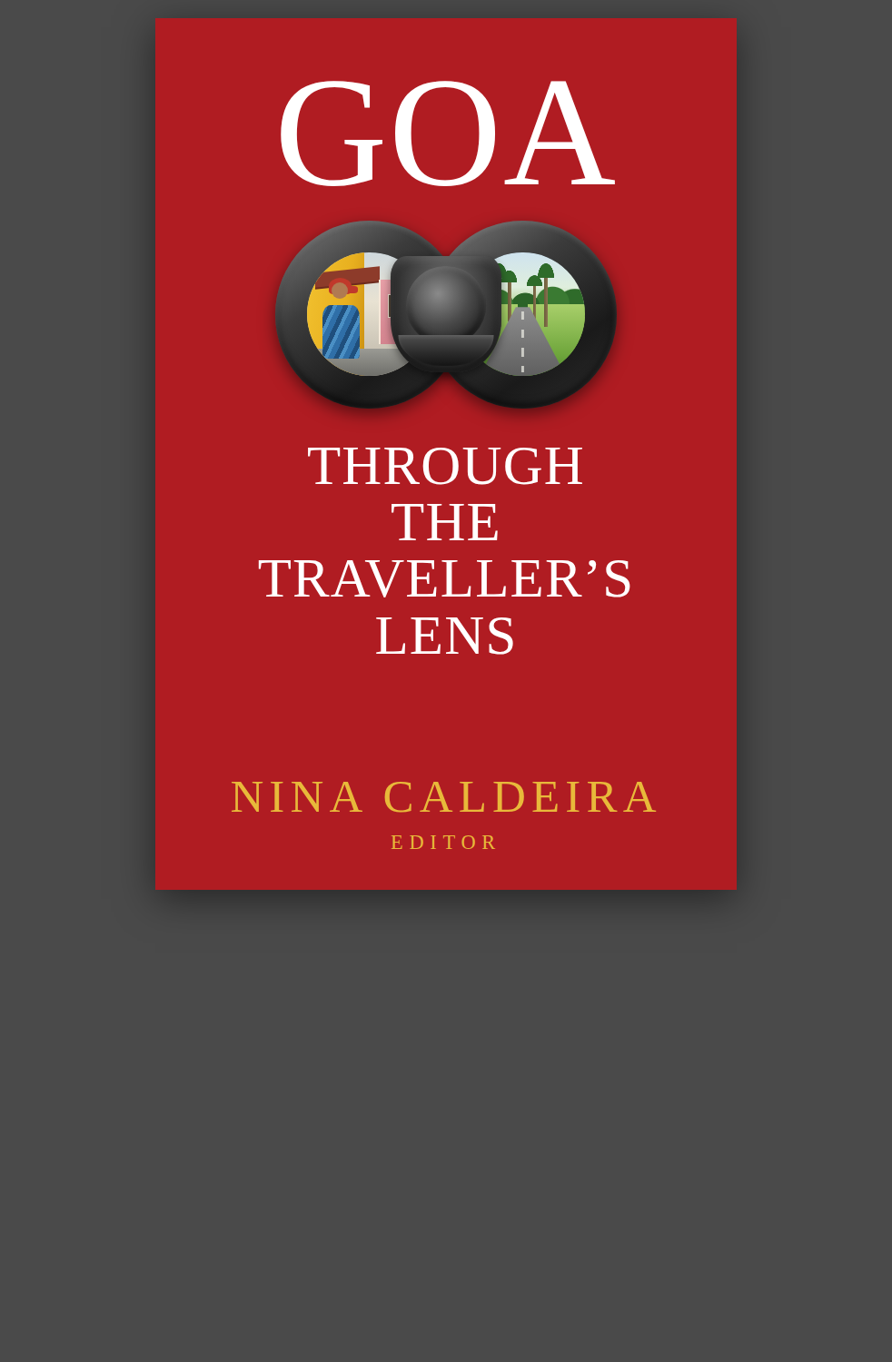GOA
THROUGH THE TRAVELLER’S LENS
NINA CALDEIRA
EDITOR